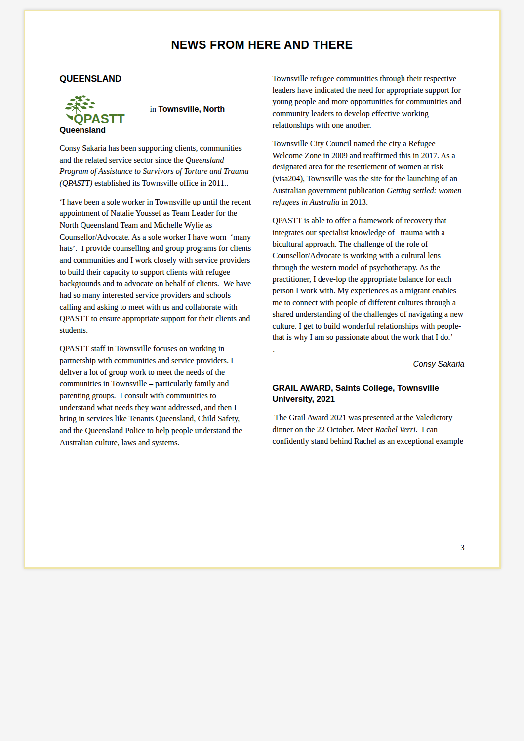NEWS FROM HERE AND THERE
QUEENSLAND
QPASTT in Townsville, North Queensland
Consy Sakaria has been supporting clients, communities and the related service sector since the Queensland Program of Assistance to Survivors of Torture and Trauma (QPASTT) established its Townsville office in 2011..
‘I have been a sole worker in Townsville up until the recent appointment of Natalie Youssef as Team Leader for the North Queensland Team and Michelle Wylie as Counsellor/Advocate. As a sole worker I have worn ‘many hats’. I provide counselling and group programs for clients and communities and I work closely with service providers to build their capacity to support clients with refugee backgrounds and to advocate on behalf of clients. We have had so many interested service providers and schools calling and asking to meet with us and collaborate with QPASTT to ensure appropriate support for their clients and students.
QPASTT staff in Townsville focuses on working in partnership with communities and service providers. I deliver a lot of group work to meet the needs of the communities in Townsville – particularly family and parenting groups. I consult with communities to understand what needs they want addressed, and then I bring in services like Tenants Queensland, Child Safety, and the Queensland Police to help people understand the Australian culture, laws and systems.
Townsville refugee communities through their respective leaders have indicated the need for appropriate support for young people and more opportunities for communities and community leaders to develop effective working relationships with one another.
Townsville City Council named the city a Refugee Welcome Zone in 2009 and reaffirmed this in 2017. As a designated area for the resettlement of women at risk (visa204), Townsville was the site for the launching of an Australian government publication Getting settled: women refugees in Australia in 2013.
QPASTT is able to offer a framework of recovery that integrates our specialist knowledge of trauma with a bicultural approach. The challenge of the role of Counsellor/Advocate is working with a cultural lens through the western model of psychotherapy. As the practitioner, I deve-lop the appropriate balance for each person I work with. My experiences as a migrant enables me to connect with people of different cultures through a shared understanding of the challenges of navigating a new culture. I get to build wonderful relationships with people- that is why I am so passionate about the work that I do.’
`
Consy Sakaria
GRAIL AWARD, Saints College, Townsville University, 2021
The Grail Award 2021 was presented at the Valedictory dinner on the 22 October. Meet Rachel Verri. I can confidently stand behind Rachel as an exceptional example
3